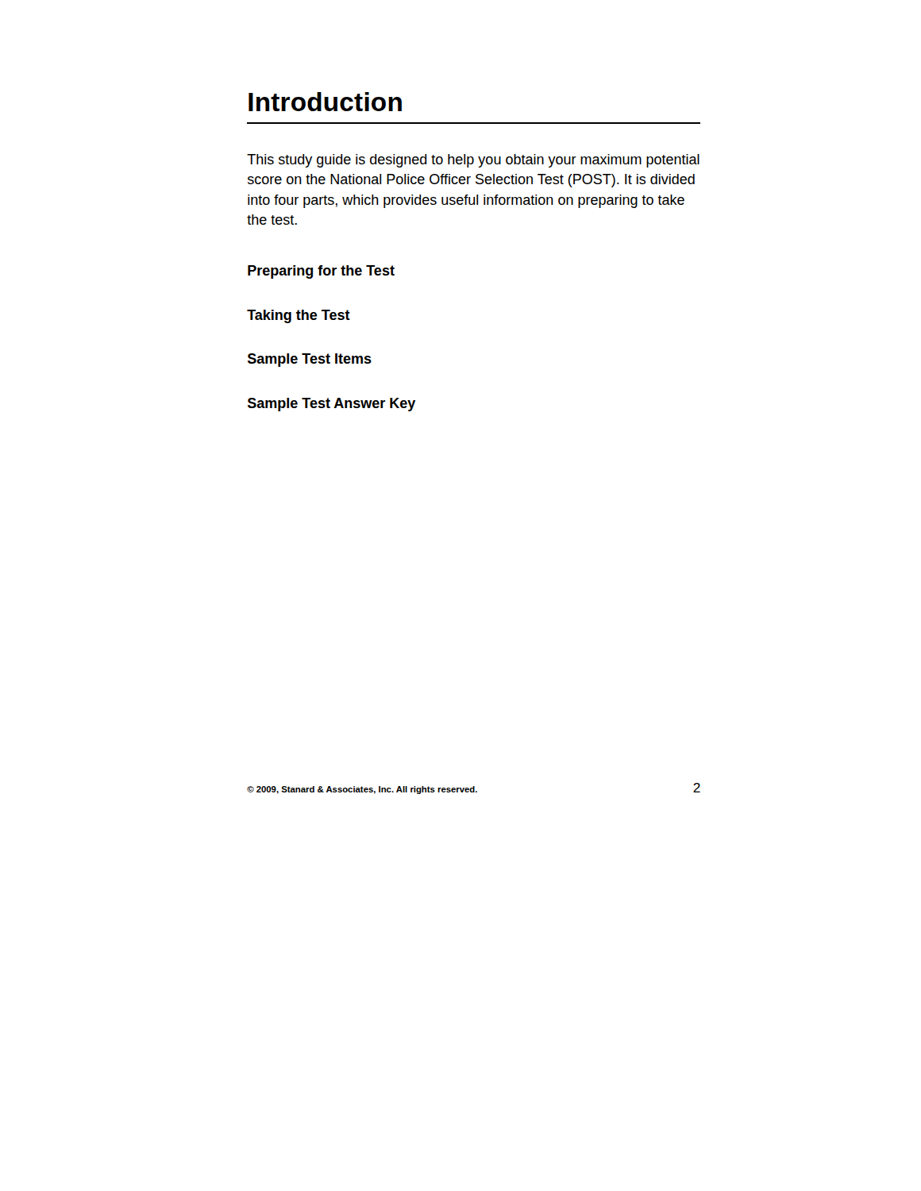Introduction
This study guide is designed to help you obtain your maximum potential score on the National Police Officer Selection Test (POST). It is divided into four parts, which provides useful information on preparing to take the test.
Preparing for the Test
Taking the Test
Sample Test Items
Sample Test Answer Key
© 2009, Stanard & Associates, Inc. All rights reserved. 2